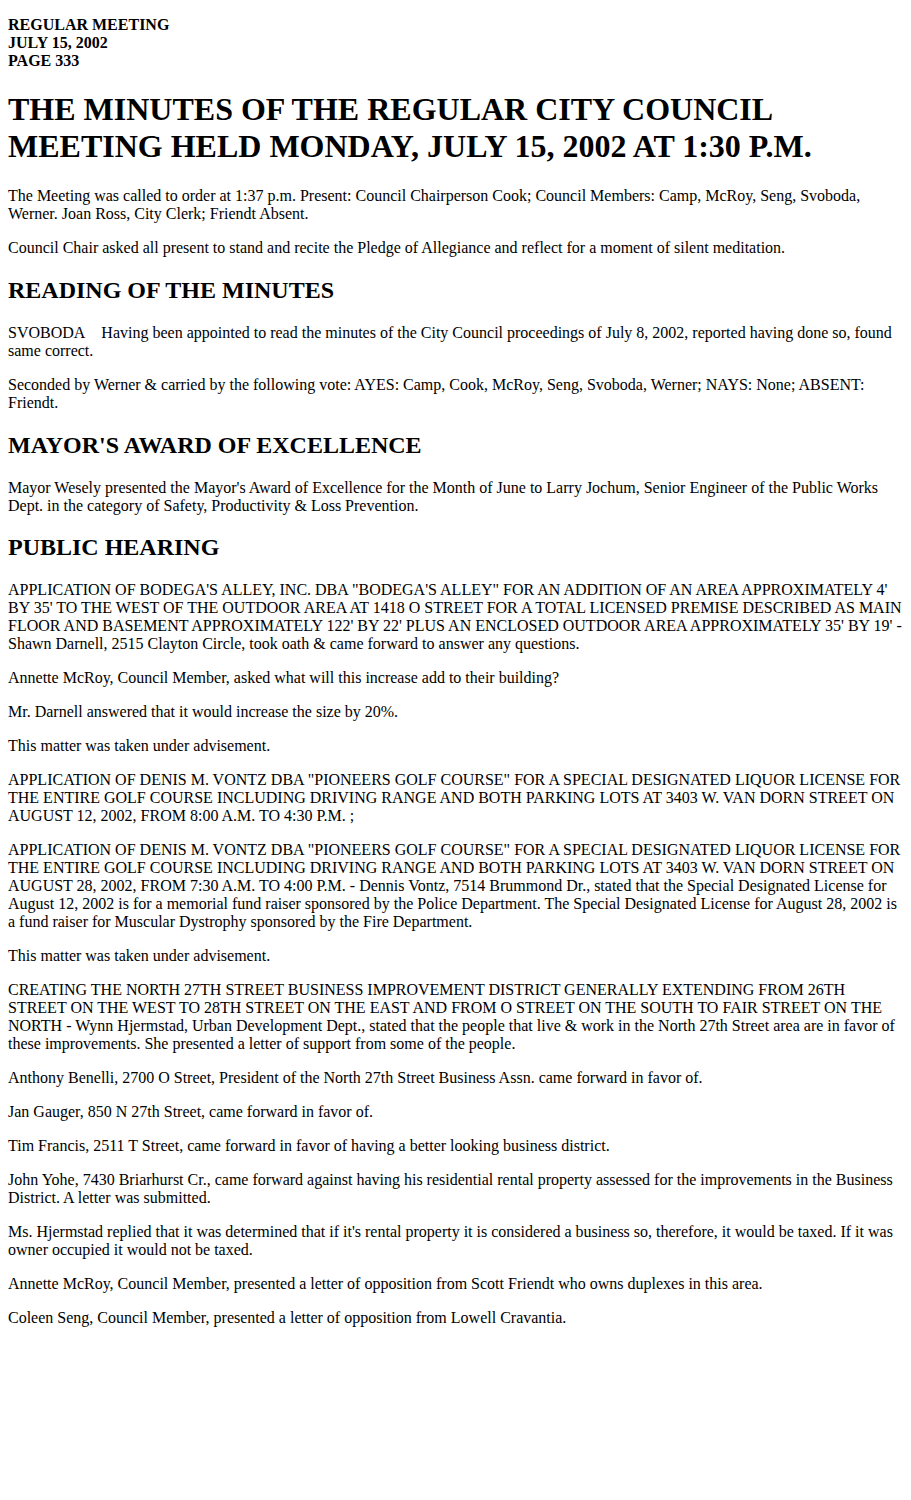REGULAR MEETING
JULY 15, 2002
PAGE 333
THE MINUTES OF THE REGULAR CITY COUNCIL MEETING HELD MONDAY, JULY 15, 2002 AT 1:30 P.M.
The Meeting was called to order at 1:37 p.m. Present: Council Chairperson Cook; Council Members: Camp, McRoy, Seng, Svoboda, Werner. Joan Ross, City Clerk; Friendt Absent.
Council Chair asked all present to stand and recite the Pledge of Allegiance and reflect for a moment of silent meditation.
READING OF THE MINUTES
SVOBODA Having been appointed to read the minutes of the City Council proceedings of July 8, 2002, reported having done so, found same correct.
Seconded by Werner & carried by the following vote: AYES: Camp, Cook, McRoy, Seng, Svoboda, Werner; NAYS: None; ABSENT: Friendt.
MAYOR'S AWARD OF EXCELLENCE
Mayor Wesely presented the Mayor's Award of Excellence for the Month of June to Larry Jochum, Senior Engineer of the Public Works Dept. in the category of Safety, Productivity & Loss Prevention.
PUBLIC HEARING
APPLICATION OF BODEGA'S ALLEY, INC. DBA "BODEGA'S ALLEY" FOR AN ADDITION OF AN AREA APPROXIMATELY 4' BY 35' TO THE WEST OF THE OUTDOOR AREA AT 1418 O STREET FOR A TOTAL LICENSED PREMISE DESCRIBED AS MAIN FLOOR AND BASEMENT APPROXIMATELY 122' BY 22' PLUS AN ENCLOSED OUTDOOR AREA APPROXIMATELY 35' BY 19' - Shawn Darnell, 2515 Clayton Circle, took oath & came forward to answer any questions.
Annette McRoy, Council Member, asked what will this increase add to their building?
Mr. Darnell answered that it would increase the size by 20%.
This matter was taken under advisement.
APPLICATION OF DENIS M. VONTZ DBA "PIONEERS GOLF COURSE" FOR A SPECIAL DESIGNATED LIQUOR LICENSE FOR THE ENTIRE GOLF COURSE INCLUDING DRIVING RANGE AND BOTH PARKING LOTS AT 3403 W. VAN DORN STREET ON AUGUST 12, 2002, FROM 8:00 A.M. TO 4:30 P.M. ;
APPLICATION OF DENIS M. VONTZ DBA "PIONEERS GOLF COURSE" FOR A SPECIAL DESIGNATED LIQUOR LICENSE FOR THE ENTIRE GOLF COURSE INCLUDING DRIVING RANGE AND BOTH PARKING LOTS AT 3403 W. VAN DORN STREET ON AUGUST 28, 2002, FROM 7:30 A.M. TO 4:00 P.M. - Dennis Vontz, 7514 Brummond Dr., stated that the Special Designated License for August 12, 2002 is for a memorial fund raiser sponsored by the Police Department. The Special Designated License for August 28, 2002 is a fund raiser for Muscular Dystrophy sponsored by the Fire Department.
This matter was taken under advisement.
CREATING THE NORTH 27TH STREET BUSINESS IMPROVEMENT DISTRICT GENERALLY EXTENDING FROM 26TH STREET ON THE WEST TO 28TH STREET ON THE EAST AND FROM O STREET ON THE SOUTH TO FAIR STREET ON THE NORTH - Wynn Hjermstad, Urban Development Dept., stated that the people that live & work in the North 27th Street area are in favor of these improvements. She presented a letter of support from some of the people.
Anthony Benelli, 2700 O Street, President of the North 27th Street Business Assn. came forward in favor of.
Jan Gauger, 850 N 27th Street, came forward in favor of.
Tim Francis, 2511 T Street, came forward in favor of having a better looking business district.
John Yohe, 7430 Briarhurst Cr., came forward against having his residential rental property assessed for the improvements in the Business District. A letter was submitted.
Ms. Hjermstad replied that it was determined that if it's rental property it is considered a business so, therefore, it would be taxed. If it was owner occupied it would not be taxed.
Annette McRoy, Council Member, presented a letter of opposition from Scott Friendt who owns duplexes in this area.
Coleen Seng, Council Member, presented a letter of opposition from Lowell Cravantia.